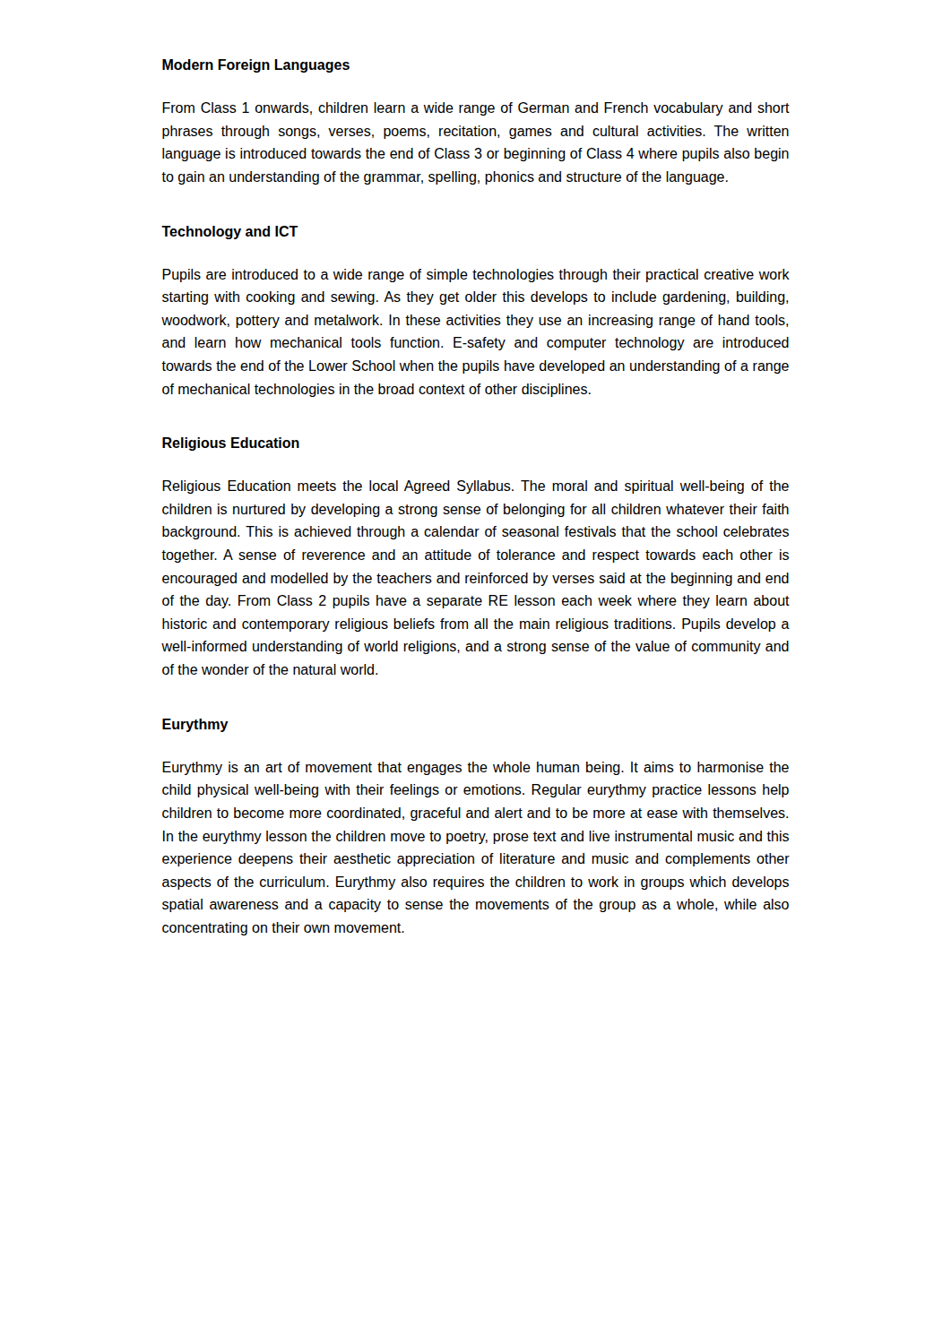Modern Foreign Languages
From Class 1 onwards, children learn a wide range of German and French vocabulary and short phrases through songs, verses, poems, recitation, games and cultural activities. The written language is introduced towards the end of Class 3 or beginning of Class 4 where pupils also begin to gain an understanding of the grammar, spelling, phonics and structure of the language.
Technology and ICT
Pupils are introduced to a wide range of simple technoIogies through their practical creative work starting with cooking and sewing. As they get older this develops to include gardening, building, woodwork, pottery and metalwork. In these activities they use an increasing range of hand tools, and learn how mechanical tools function. E-safety and computer technology are introduced towards the end of the Lower School when the pupils have developed an understanding of a range of mechanical technologies in the broad context of other disciplines.
Religious Education
Religious Education meets the local Agreed Syllabus. The moral and spiritual well-being of the children is nurtured by developing a strong sense of belonging for all children whatever their faith background. This is achieved through a calendar of seasonal festivals that the school celebrates together. A sense of reverence and an attitude of tolerance and respect towards each other is encouraged and modelled by the teachers and reinforced by verses said at the beginning and end of the day. From Class 2 pupils have a separate RE lesson each week where they learn about historic and contemporary religious beliefs from all the main religious traditions. Pupils develop a well-informed understanding of world religions, and a strong sense of the value of community and of the wonder of the natural world.
Eurythmy
Eurythmy is an art of movement that engages the whole human being. It aims to harmonise the child physical well-being with their feelings or emotions. Regular eurythmy practice lessons help children to become more coordinated, graceful and alert and to be more at ease with themselves. In the eurythmy lesson the children move to poetry, prose text and live instrumental music and this experience deepens their aesthetic appreciation of literature and music and complements other aspects of the curriculum. Eurythmy also requires the children to work in groups which develops spatial awareness and a capacity to sense the movements of the group as a whole, while also concentrating on their own movement.